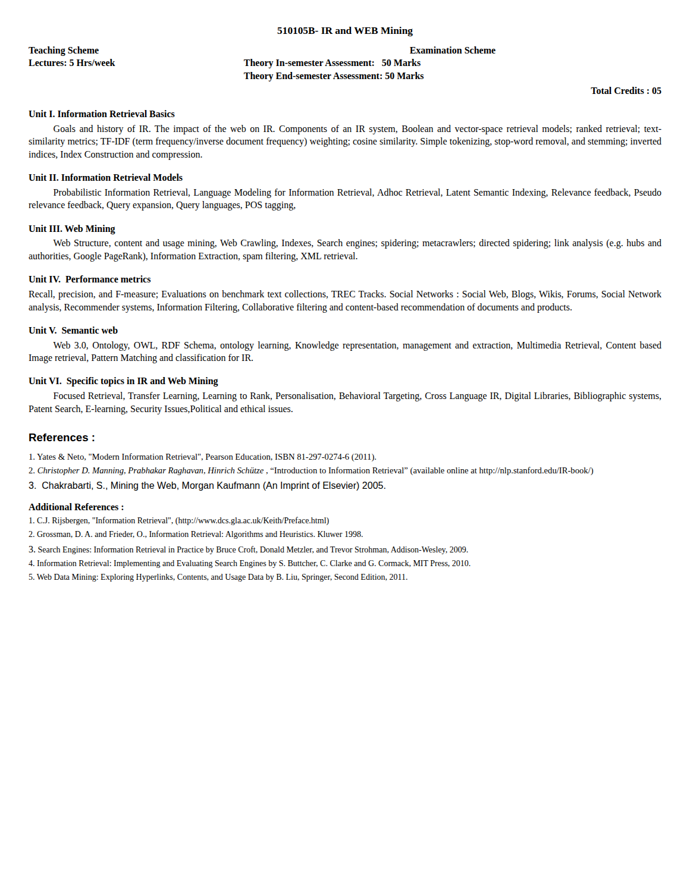510105B- IR and WEB Mining
| Teaching Scheme | Examination Scheme |
| Lectures: 5 Hrs/week | Theory In-semester Assessment: 50 Marks |
| | Theory End-semester Assessment: 50 Marks |
Total Credits : 05
Unit I. Information Retrieval Basics
Goals and history of IR. The impact of the web on IR. Components of an IR system, Boolean and vector-space retrieval models; ranked retrieval; text-similarity metrics; TF-IDF (term frequency/inverse document frequency) weighting; cosine similarity. Simple tokenizing, stop-word removal, and stemming; inverted indices, Index Construction and compression.
Unit II. Information Retrieval Models
Probabilistic Information Retrieval, Language Modeling for Information Retrieval, Adhoc Retrieval, Latent Semantic Indexing, Relevance feedback, Pseudo relevance feedback, Query expansion, Query languages, POS tagging,
Unit III. Web Mining
Web Structure, content and usage mining, Web Crawling, Indexes, Search engines; spidering; metacrawlers; directed spidering; link analysis (e.g. hubs and authorities, Google PageRank), Information Extraction, spam filtering, XML retrieval.
Unit IV. Performance metrics
Recall, precision, and F-measure; Evaluations on benchmark text collections, TREC Tracks. Social Networks : Social Web, Blogs, Wikis, Forums, Social Network analysis, Recommender systems, Information Filtering, Collaborative filtering and content-based recommendation of documents and products.
Unit V. Semantic web
Web 3.0, Ontology, OWL, RDF Schema, ontology learning, Knowledge representation, management and extraction, Multimedia Retrieval, Content based Image retrieval, Pattern Matching and classification for IR.
Unit VI. Specific topics in IR and Web Mining
Focused Retrieval, Transfer Learning, Learning to Rank, Personalisation, Behavioral Targeting, Cross Language IR, Digital Libraries, Bibliographic systems, Patent Search, E-learning, Security Issues,Political and ethical issues.
References :
1. Yates & Neto, "Modern Information Retrieval", Pearson Education, ISBN 81-297-0274-6 (2011).
2. Christopher D. Manning, Prabhakar Raghavan, Hinrich Schütze , “Introduction to Information Retrieval” (available online at http://nlp.stanford.edu/IR-book/)
3. Chakrabarti, S., Mining the Web, Morgan Kaufmann (An Imprint of Elsevier) 2005.
Additional References :
1. C.J. Rijsbergen, "Information Retrieval", (http://www.dcs.gla.ac.uk/Keith/Preface.html)
2. Grossman, D. A. and Frieder, O., Information Retrieval: Algorithms and Heuristics. Kluwer 1998.
3. Search Engines: Information Retrieval in Practice by Bruce Croft, Donald Metzler, and Trevor Strohman, Addison-Wesley, 2009.
4. Information Retrieval: Implementing and Evaluating Search Engines by S. Buttcher, C. Clarke and G. Cormack, MIT Press, 2010.
5. Web Data Mining: Exploring Hyperlinks, Contents, and Usage Data by B. Liu, Springer, Second Edition, 2011.